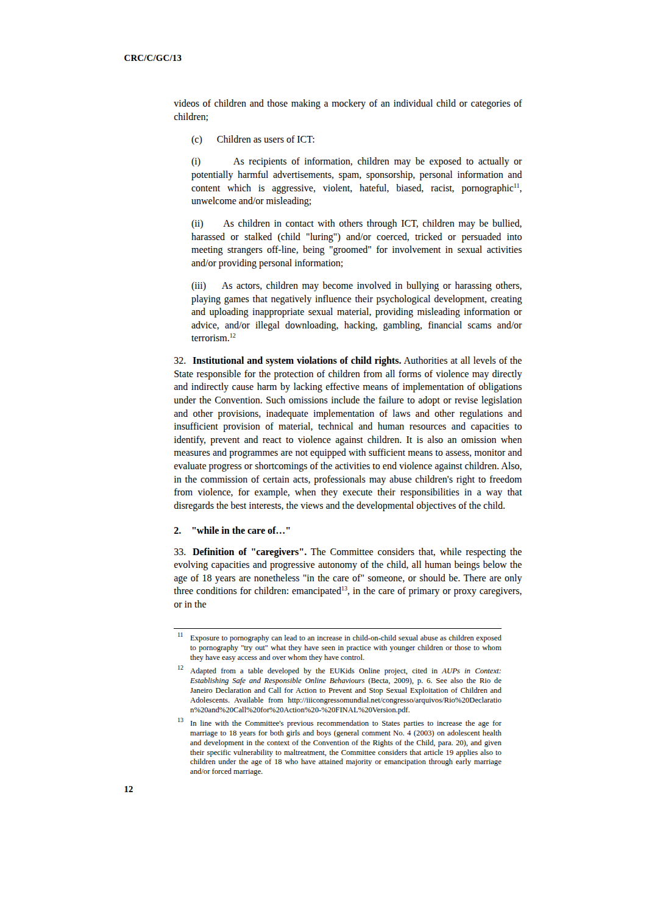CRC/C/GC/13
videos of children and those making a mockery of an individual child or categories of children;
(c) Children as users of ICT:
(i) As recipients of information, children may be exposed to actually or potentially harmful advertisements, spam, sponsorship, personal information and content which is aggressive, violent, hateful, biased, racist, pornographic11, unwelcome and/or misleading;
(ii) As children in contact with others through ICT, children may be bullied, harassed or stalked (child "luring") and/or coerced, tricked or persuaded into meeting strangers off-line, being "groomed" for involvement in sexual activities and/or providing personal information;
(iii) As actors, children may become involved in bullying or harassing others, playing games that negatively influence their psychological development, creating and uploading inappropriate sexual material, providing misleading information or advice, and/or illegal downloading, hacking, gambling, financial scams and/or terrorism.12
32. Institutional and system violations of child rights. Authorities at all levels of the State responsible for the protection of children from all forms of violence may directly and indirectly cause harm by lacking effective means of implementation of obligations under the Convention. Such omissions include the failure to adopt or revise legislation and other provisions, inadequate implementation of laws and other regulations and insufficient provision of material, technical and human resources and capacities to identify, prevent and react to violence against children. It is also an omission when measures and programmes are not equipped with sufficient means to assess, monitor and evaluate progress or shortcomings of the activities to end violence against children. Also, in the commission of certain acts, professionals may abuse children's right to freedom from violence, for example, when they execute their responsibilities in a way that disregards the best interests, the views and the developmental objectives of the child.
2."while in the care of…"
33. Definition of "caregivers". The Committee considers that, while respecting the evolving capacities and progressive autonomy of the child, all human beings below the age of 18 years are nonetheless "in the care of" someone, or should be. There are only three conditions for children: emancipated13, in the care of primary or proxy caregivers, or in the
Exposure to pornography can lead to an increase in child-on-child sexual abuse as children exposed to pornography "try out" what they have seen in practice with younger children or those to whom they have easy access and over whom they have control.
Adapted from a table developed by the EUKids Online project, cited in AUPs in Context: Establishing Safe and Responsible Online Behaviours (Becta, 2009), p. 6. See also the Rio de Janeiro Declaration and Call for Action to Prevent and Stop Sexual Exploitation of Children and Adolescents. Available from http://iiicongressomundial.net/congresso/arquivos/Rio%20Declaration%20and%20Call%20for%20Action%20-%20FINAL%20Version.pdf.
In line with the Committee's previous recommendation to States parties to increase the age for marriage to 18 years for both girls and boys (general comment No. 4 (2003) on adolescent health and development in the context of the Convention of the Rights of the Child, para. 20), and given their specific vulnerability to maltreatment, the Committee considers that article 19 applies also to children under the age of 18 who have attained majority or emancipation through early marriage and/or forced marriage.
12